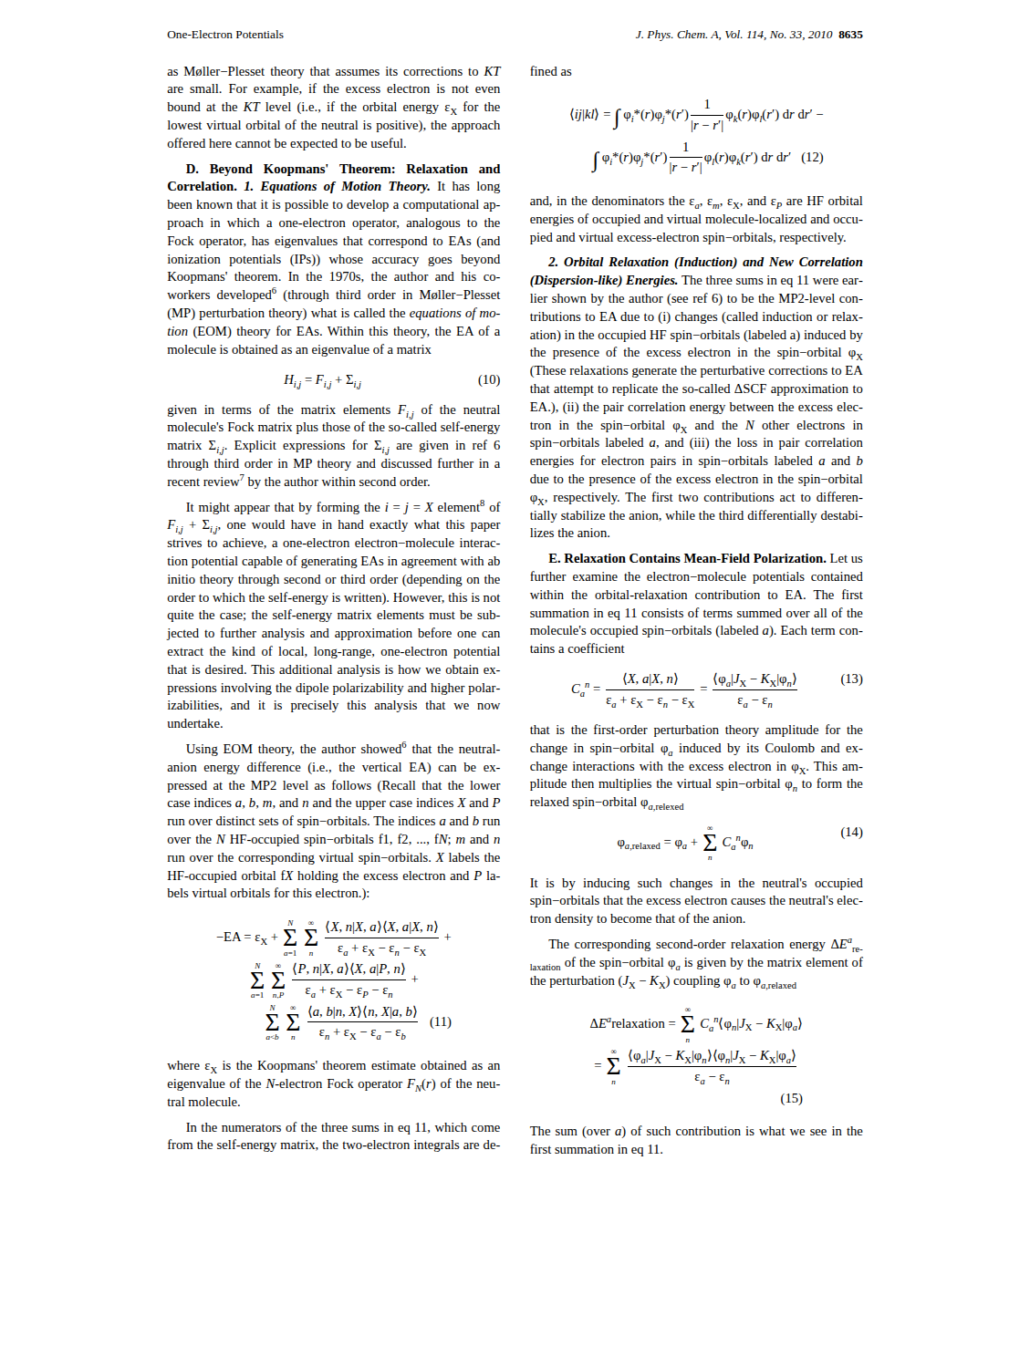One-Electron Potentials
J. Phys. Chem. A, Vol. 114, No. 33, 2010 8635
as Møller−Plesset theory that assumes its corrections to KT are small. For example, if the excess electron is not even bound at the KT level (i.e., if the orbital energy εX for the lowest virtual orbital of the neutral is positive), the approach offered here cannot be expected to be useful.
D. Beyond Koopmans' Theorem: Relaxation and Correlation. 1. Equations of Motion Theory. It has long been known that it is possible to develop a computational approach in which a one-electron operator, analogous to the Fock operator, has eigenvalues that correspond to EAs (and ionization potentials (IPs)) whose accuracy goes beyond Koopmans' theorem. In the 1970s, the author and his co-workers developed6 (through third order in Møller−Plesset (MP) perturbation theory) what is called the equations of motion (EOM) theory for EAs. Within this theory, the EA of a molecule is obtained as an eigenvalue of a matrix
(10) Hi,j = Fi,j + Σi,j
given in terms of the matrix elements Fi,j of the neutral molecule's Fock matrix plus those of the so-called self-energy matrix Σi,j. Explicit expressions for Σi,j are given in ref 6 through third order in MP theory and discussed further in a recent review7 by the author within second order.
It might appear that by forming the i = j = X element8 of Fi,j + Σi,j, one would have in hand exactly what this paper strives to achieve, a one-electron electron−molecule interaction potential capable of generating EAs in agreement with ab initio theory through second or third order (depending on the order to which the self-energy is written). However, this is not quite the case; the self-energy matrix elements must be subjected to further analysis and approximation before one can extract the kind of local, long-range, one-electron potential that is desired. This additional analysis is how we obtain expressions involving the dipole polarizability and higher polarizabilities, and it is precisely this analysis that we now undertake.
Using EOM theory, the author showed6 that the neutral-anion energy difference (i.e., the vertical EA) can be expressed at the MP2 level as follows (Recall that the lower case indices a, b, m, and n and the upper case indices X and P run over distinct sets of spin−orbitals. The indices a and b run over the N HF-occupied spin−orbitals f1, f2, ..., fN; m and n run over the corresponding virtual spin−orbitals. X labels the HF-occupied orbital fX holding the excess electron and P labels virtual orbitals for this electron.):
−EA = εX + NΣa=1 ∞Σn ⟨X, n|X, a⟩⟨X, a|X, n⟩εa + εX − εn − εX + NΣa=1 ∞Σn,P ⟨P, n|X, a⟩⟨X, a|P, n⟩εa + εX − εP − εn + NΣa<b ∞Σn ⟨a, b|n, X⟩⟨n, X|a, b⟩εn + εX − εa − εb (11)
where εX is the Koopmans' theorem estimate obtained as an eigenvalue of the N-electron Fock operator FN(r) of the neutral molecule.
In the numerators of the three sums in eq 11, which come from the self-energy matrix, the two-electron integrals are defined as
⟨ij|kl⟩ = ∫ φi*(r)φj*(r′)1|r − r′|φk(r)φl(r′) dr dr′ − ∫ φi*(r)φj*(r′)1|r − r′|φl(r)φk(r′) dr dr′ (12)
and, in the denominators the εa, εm, εX, and εP are HF orbital energies of occupied and virtual molecule-localized and occupied and virtual excess-electron spin−orbitals, respectively.
2. Orbital Relaxation (Induction) and New Correlation (Dispersion-like) Energies. The three sums in eq 11 were earlier shown by the author (see ref 6) to be the MP2-level contributions to EA due to (i) changes (called induction or relaxation) in the occupied HF spin−orbitals (labeled a) induced by the presence of the excess electron in the spin−orbital φX (These relaxations generate the perturbative corrections to EA that attempt to replicate the so-called ΔSCF approximation to EA.), (ii) the pair correlation energy between the excess electron in the spin−orbital φX and the N other electrons in spin−orbitals labeled a, and (iii) the loss in pair correlation energies for electron pairs in spin−orbitals labeled a and b due to the presence of the excess electron in the spin−orbital φX, respectively. The first two contributions act to differentially stabilize the anion, while the third differentially destabilizes the anion.
E. Relaxation Contains Mean-Field Polarization. Let us further examine the electron−molecule potentials contained within the orbital-relaxation contribution to EA. The first summation in eq 11 consists of terms summed over all of the molecule's occupied spin−orbitals (labeled a). Each term contains a coefficient
(13) Can = ⟨X, a|X, n⟩εa + εX − εn − εX = ⟨φa|JX − KX|φn⟩εa − εn
that is the first-order perturbation theory amplitude for the change in spin−orbital φa induced by its Coulomb and exchange interactions with the excess electron in φX. This amplitude then multiplies the virtual spin−orbital φn to form the relaxed spin−orbital φa,relexed
(14) φa,relaxed = φa + ∞Σn Canφn
It is by inducing such changes in the neutral's occupied spin−orbitals that the excess electron causes the neutral's electron density to become that of the anion.
The corresponding second-order relaxation energy ΔEarelaxation of the spin−orbital φa is given by the matrix element of the perturbation (JX − KX) coupling φa to φa,relaxed
ΔEarelaxation = ∞Σn Can⟨φn|JX − KX|φa⟩ = ∞Σn ⟨φa|JX − KX|φn⟩⟨φn|JX − KX|φa⟩εa − εn (15)
The sum (over a) of such contribution is what we see in the first summation in eq 11.